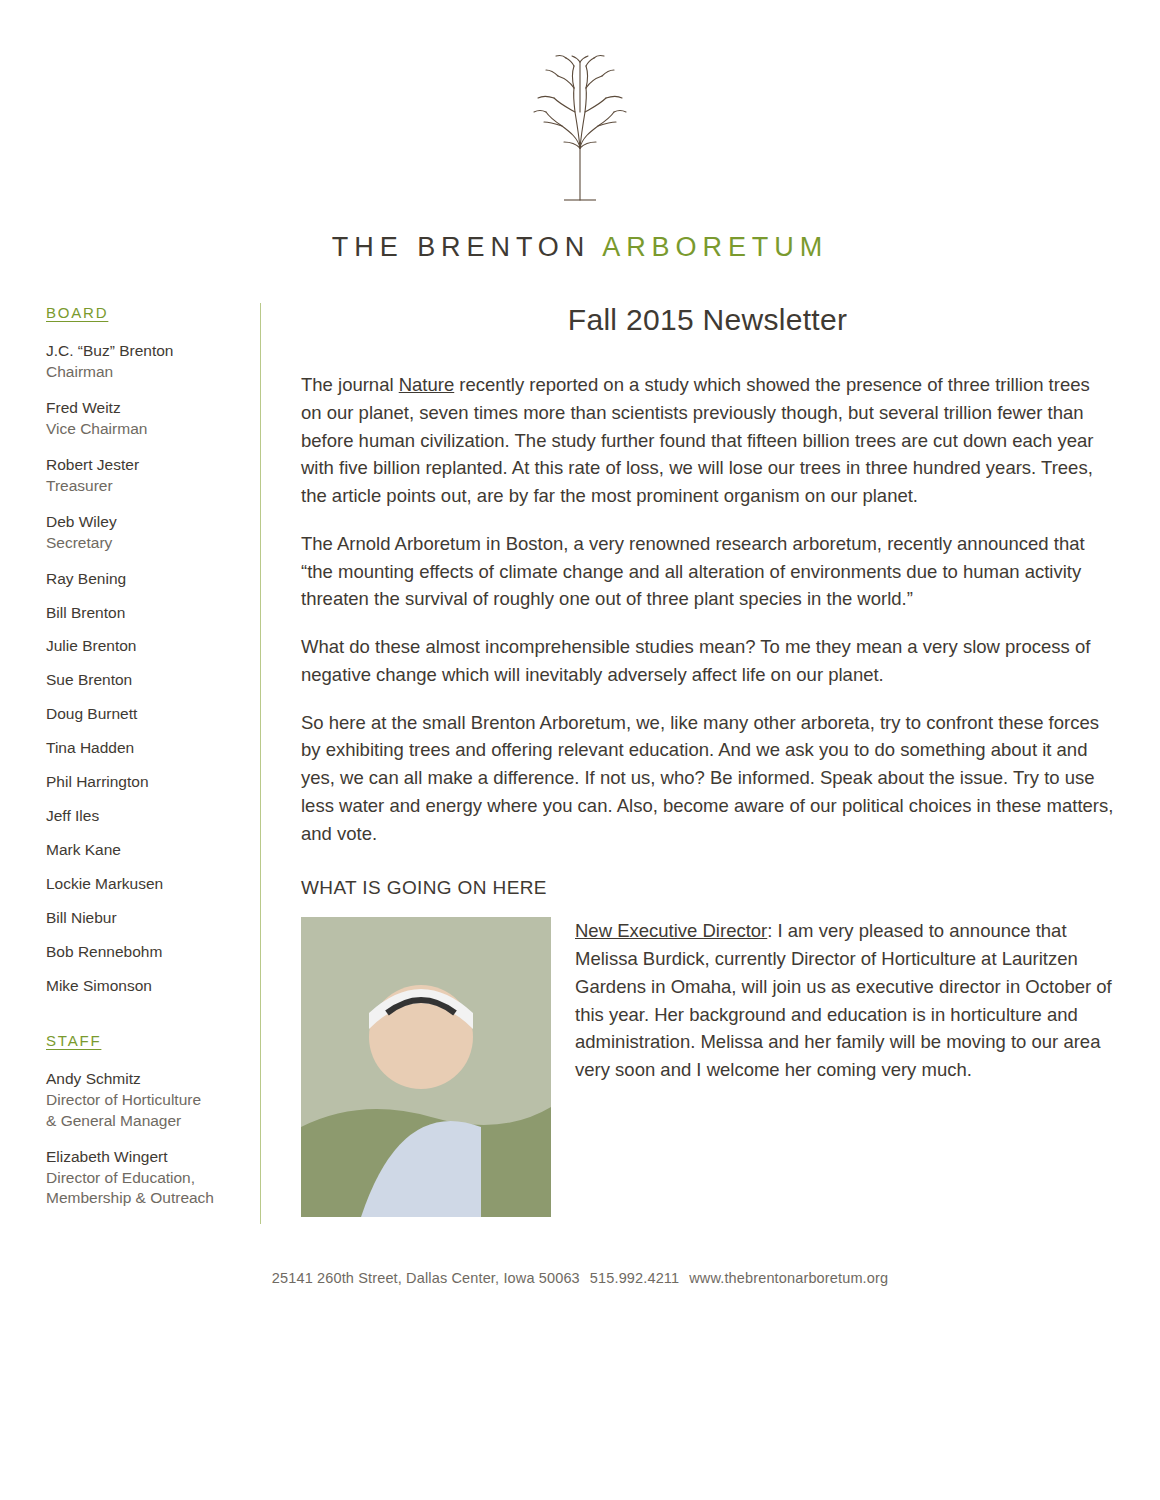THE BRENTON ARBORETUM
BOARD
J.C. “Buz” Brenton
Chairman
Fred Weitz
Vice Chairman
Robert Jester
Treasurer
Deb Wiley
Secretary
Ray Bening
Bill Brenton
Julie Brenton
Sue Brenton
Doug Burnett
Tina Hadden
Phil Harrington
Jeff Iles
Mark Kane
Lockie Markusen
Bill Niebur
Bob Rennebohm
Mike Simonson
STAFF
Andy Schmitz
Director of Horticulture
& General Manager
Elizabeth Wingert
Director of Education,
Membership & Outreach
Fall 2015 Newsletter
The journal Nature recently reported on a study which showed the presence of three trillion trees on our planet, seven times more than scientists previously though, but several trillion fewer than before human civilization. The study further found that fifteen billion trees are cut down each year with five billion replanted. At this rate of loss, we will lose our trees in three hundred years. Trees, the article points out, are by far the most prominent organism on our planet.
The Arnold Arboretum in Boston, a very renowned research arboretum, recently announced that “the mounting effects of climate change and all alteration of environments due to human activity threaten the survival of roughly one out of three plant species in the world.”
What do these almost incomprehensible studies mean? To me they mean a very slow process of negative change which will inevitably adversely affect life on our planet.
So here at the small Brenton Arboretum, we, like many other arboreta, try to confront these forces by exhibiting trees and offering relevant education. And we ask you to do something about it and yes, we can all make a difference. If not us, who? Be informed. Speak about the issue. Try to use less water and energy where you can. Also, become aware of our political choices in these matters, and vote.
WHAT IS GOING ON HERE
New Executive Director: I am very pleased to announce that Melissa Burdick, currently Director of Horticulture at Lauritzen Gardens in Omaha, will join us as executive director in October of this year. Her background and education is in horticulture and administration. Melissa and her family will be moving to our area very soon and I welcome her coming very much.
25141 260th Street, Dallas Center, Iowa 50063515.992.4211www.thebrentonarboretum.org